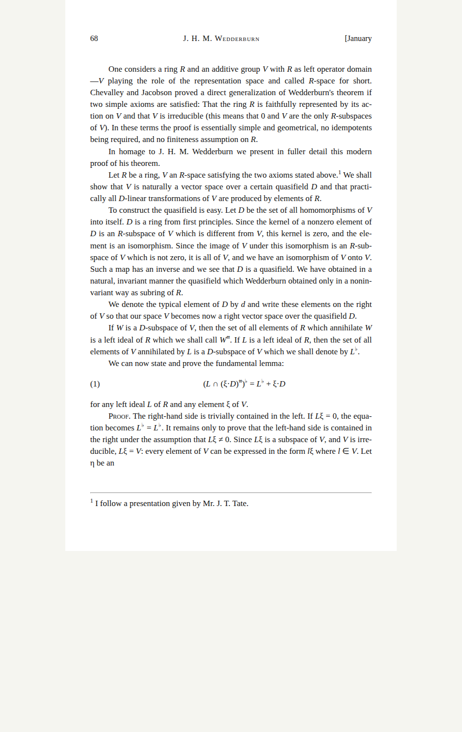68 J. H. M. Wedderburn [January
One considers a ring R and an additive group V with R as left operator domain—V playing the role of the representation space and called R-space for short. Chevalley and Jacobson proved a direct generalization of Wedderburn's theorem if two simple axioms are satisfied: That the ring R is faithfully represented by its action on V and that V is irreducible (this means that 0 and V are the only R-subspaces of V). In these terms the proof is essentially simple and geometrical, no idempotents being required, and no finiteness assumption on R.
In homage to J. H. M. Wedderburn we present in fuller detail this modern proof of his theorem.
Let R be a ring, V an R-space satisfying the two axioms stated above.1 We shall show that V is naturally a vector space over a certain quasifield D and that practically all D-linear transformations of V are produced by elements of R.
To construct the quasifield is easy. Let D be the set of all homomorphisms of V into itself. D is a ring from first principles. Since the kernel of a nonzero element of D is an R-subspace of V which is different from V, this kernel is zero, and the element is an isomorphism. Since the image of V under this isomorphism is an R-subspace of V which is not zero, it is all of V, and we have an isomorphism of V onto V. Such a map has an inverse and we see that D is a quasifield. We have obtained in a natural, invariant manner the quasifield which Wedderburn obtained only in a noninvariant way as subring of R.
We denote the typical element of D by d and write these elements on the right of V so that our space V becomes now a right vector space over the quasifield D.
If W is a D-subspace of V, then the set of all elements of R which annihilate W is a left ideal of R which we shall call W⌗. If L is a left ideal of R, then the set of all elements of V annihilated by L is a D-subspace of V which we shall denote by L♭.
We can now state and prove the fundamental lemma:
(1) (L ∩ (ξ·D)⌗)♭ = L♭ + ξ·D
for any left ideal L of R and any element ξ of V.
Proof. The right-hand side is trivially contained in the left. If Lξ = 0, the equation becomes L♭ = L♭. It remains only to prove that the left-hand side is contained in the right under the assumption that Lξ ≠ 0. Since Lξ is a subspace of V, and V is irreducible, Lξ = V: every element of V can be expressed in the form lξ where l ∈ V. Let η be an
1 I follow a presentation given by Mr. J. T. Tate.